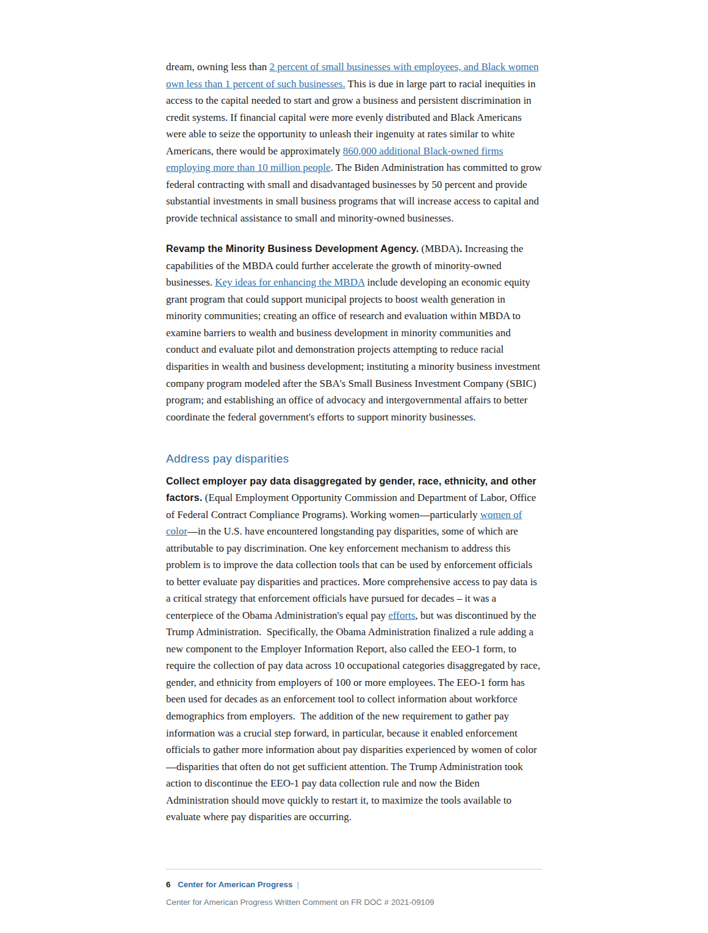dream, owning less than 2 percent of small businesses with employees, and Black women own less than 1 percent of such businesses. This is due in large part to racial inequities in access to the capital needed to start and grow a business and persistent discrimination in credit systems. If financial capital were more evenly distributed and Black Americans were able to seize the opportunity to unleash their ingenuity at rates similar to white Americans, there would be approximately 860,000 additional Black-owned firms employing more than 10 million people. The Biden Administration has committed to grow federal contracting with small and disadvantaged businesses by 50 percent and provide substantial investments in small business programs that will increase access to capital and provide technical assistance to small and minority-owned businesses.
Revamp the Minority Business Development Agency. (MBDA). Increasing the capabilities of the MBDA could further accelerate the growth of minority-owned businesses. Key ideas for enhancing the MBDA include developing an economic equity grant program that could support municipal projects to boost wealth generation in minority communities; creating an office of research and evaluation within MBDA to examine barriers to wealth and business development in minority communities and conduct and evaluate pilot and demonstration projects attempting to reduce racial disparities in wealth and business development; instituting a minority business investment company program modeled after the SBA's Small Business Investment Company (SBIC) program; and establishing an office of advocacy and intergovernmental affairs to better coordinate the federal government's efforts to support minority businesses.
Address pay disparities
Collect employer pay data disaggregated by gender, race, ethnicity, and other factors. (Equal Employment Opportunity Commission and Department of Labor, Office of Federal Contract Compliance Programs). Working women—particularly women of color—in the U.S. have encountered longstanding pay disparities, some of which are attributable to pay discrimination. One key enforcement mechanism to address this problem is to improve the data collection tools that can be used by enforcement officials to better evaluate pay disparities and practices. More comprehensive access to pay data is a critical strategy that enforcement officials have pursued for decades – it was a centerpiece of the Obama Administration's equal pay efforts, but was discontinued by the Trump Administration. Specifically, the Obama Administration finalized a rule adding a new component to the Employer Information Report, also called the EEO-1 form, to require the collection of pay data across 10 occupational categories disaggregated by race, gender, and ethnicity from employers of 100 or more employees. The EEO-1 form has been used for decades as an enforcement tool to collect information about workforce demographics from employers. The addition of the new requirement to gather pay information was a crucial step forward, in particular, because it enabled enforcement officials to gather more information about pay disparities experienced by women of color—disparities that often do not get sufficient attention. The Trump Administration took action to discontinue the EEO-1 pay data collection rule and now the Biden Administration should move quickly to restart it, to maximize the tools available to evaluate where pay disparities are occurring.
6 Center for American Progress | Center for American Progress Written Comment on FR DOC # 2021-09109